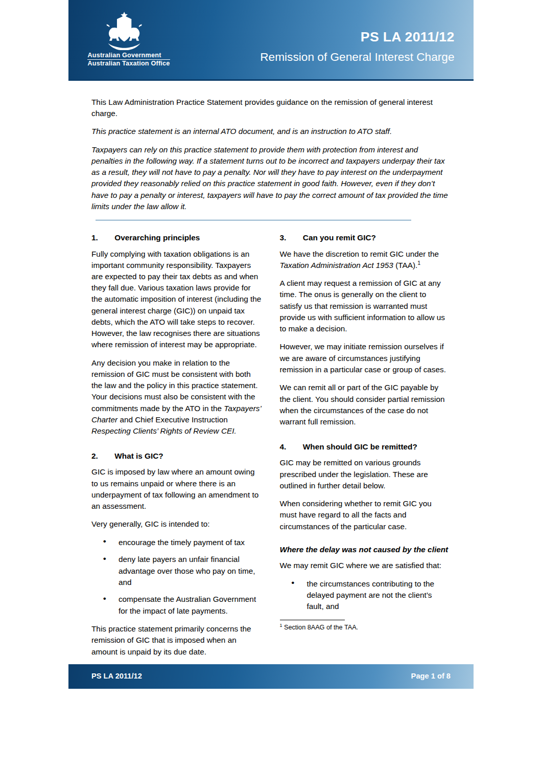Australian Government Australian Taxation Office
PS LA 2011/12
Remission of General Interest Charge
This Law Administration Practice Statement provides guidance on the remission of general interest charge.
This practice statement is an internal ATO document, and is an instruction to ATO staff.
Taxpayers can rely on this practice statement to provide them with protection from interest and penalties in the following way. If a statement turns out to be incorrect and taxpayers underpay their tax as a result, they will not have to pay a penalty. Nor will they have to pay interest on the underpayment provided they reasonably relied on this practice statement in good faith. However, even if they don’t have to pay a penalty or interest, taxpayers will have to pay the correct amount of tax provided the time limits under the law allow it.
1. Overarching principles
Fully complying with taxation obligations is an important community responsibility. Taxpayers are expected to pay their tax debts as and when they fall due. Various taxation laws provide for the automatic imposition of interest (including the general interest charge (GIC)) on unpaid tax debts, which the ATO will take steps to recover. However, the law recognises there are situations where remission of interest may be appropriate.
Any decision you make in relation to the remission of GIC must be consistent with both the law and the policy in this practice statement. Your decisions must also be consistent with the commitments made by the ATO in the Taxpayers’ Charter and Chief Executive Instruction Respecting Clients’ Rights of Review CEI.
2. What is GIC?
GIC is imposed by law where an amount owing to us remains unpaid or where there is an underpayment of tax following an amendment to an assessment.
Very generally, GIC is intended to:
encourage the timely payment of tax
deny late payers an unfair financial advantage over those who pay on time, and
compensate the Australian Government for the impact of late payments.
This practice statement primarily concerns the remission of GIC that is imposed when an amount is unpaid by its due date.
3. Can you remit GIC?
We have the discretion to remit GIC under the Taxation Administration Act 1953 (TAA).1
A client may request a remission of GIC at any time. The onus is generally on the client to satisfy us that remission is warranted must provide us with sufficient information to allow us to make a decision.
However, we may initiate remission ourselves if we are aware of circumstances justifying remission in a particular case or group of cases.
We can remit all or part of the GIC payable by the client. You should consider partial remission when the circumstances of the case do not warrant full remission.
4. When should GIC be remitted?
GIC may be remitted on various grounds prescribed under the legislation. These are outlined in further detail below.
When considering whether to remit GIC you must have regard to all the facts and circumstances of the particular case.
Where the delay was not caused by the client
We may remit GIC where we are satisfied that:
the circumstances contributing to the delayed payment are not the client’s fault, and
1 Section 8AAG of the TAA.
PS LA 2011/12 Page 1 of 8